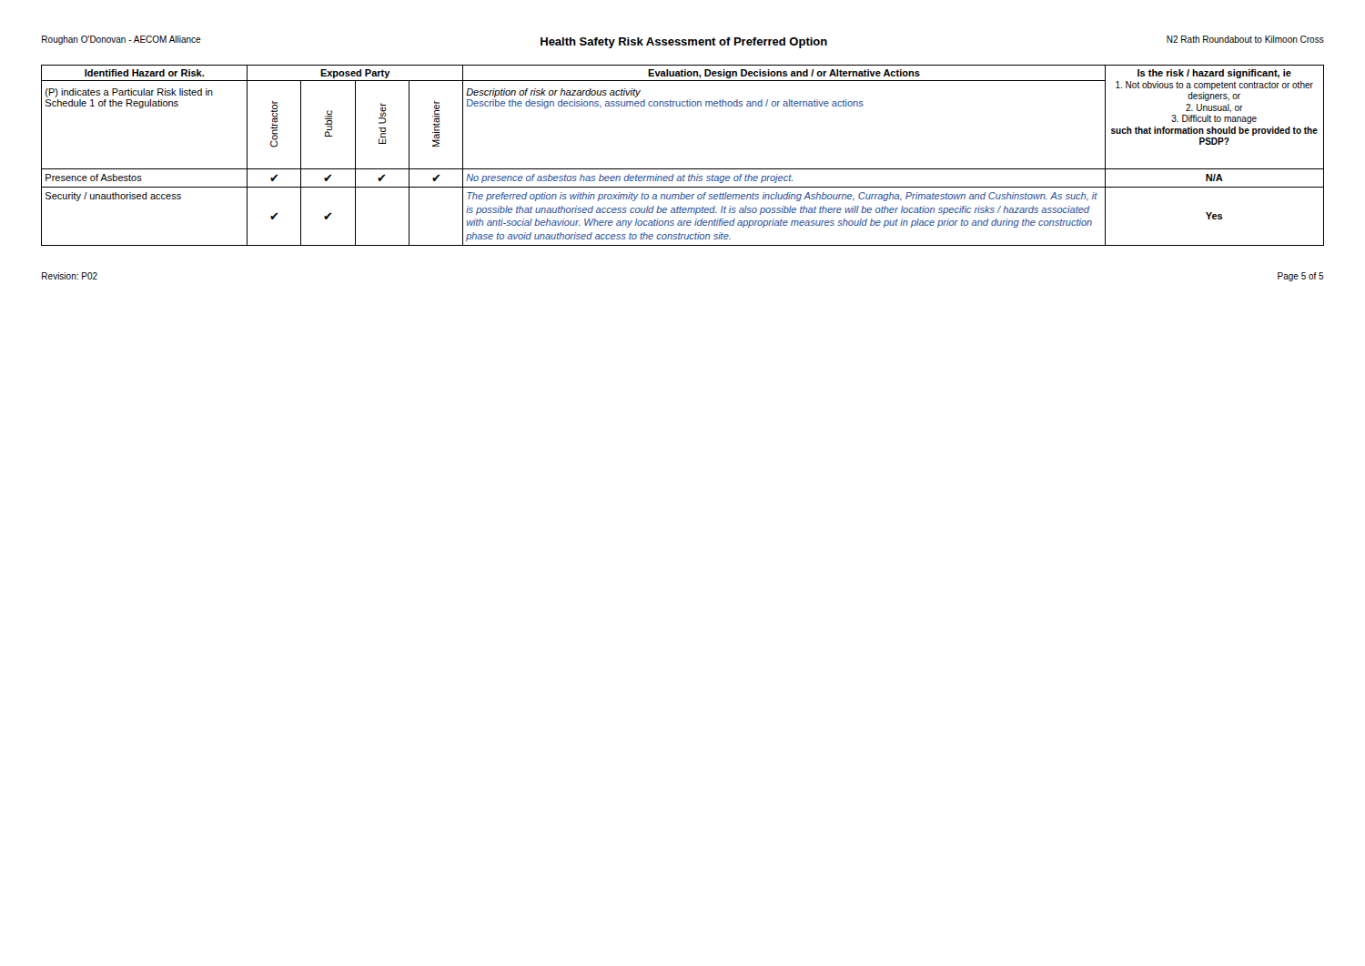Roughan O'Donovan - AECOM Alliance
Health Safety Risk Assessment of Preferred Option
N2 Rath Roundabout to Kilmoon Cross
| Identified Hazard or Risk. | Exposed Party | Evaluation, Design Decisions and / or Alternative Actions | Is the risk / hazard significant, ie 1. Not obvious to a competent contractor or other designers, or 2. Unusual, or 3. Difficult to manage such that information should be provided to the PSDP? |
| --- | --- | --- | --- |
| (P) indicates a Particular Risk listed in Schedule 1 of the Regulations | Contractor | Public | End User | Maintainer | Description of risk or hazardous activity Describe the design decisions, assumed construction methods and / or alternative actions |
| Presence of Asbestos | ✔ | ✔ | ✔ | ✔ | No presence of asbestos has been determined at this stage of the project. | N/A |
| Security / unauthorised access | ✔ | ✔ | | | The preferred option is within proximity to a number of settlements including Ashbourne, Curragha, Primatestown and Cushinstown. As such, it is possible that unauthorised access could be attempted. It is also possible that there will be other location specific risks / hazards associated with anti-social behaviour. Where any locations are identified appropriate measures should be put in place prior to and during the construction phase to avoid unauthorised access to the construction site. | Yes |
Revision: P02
Page 5 of 5